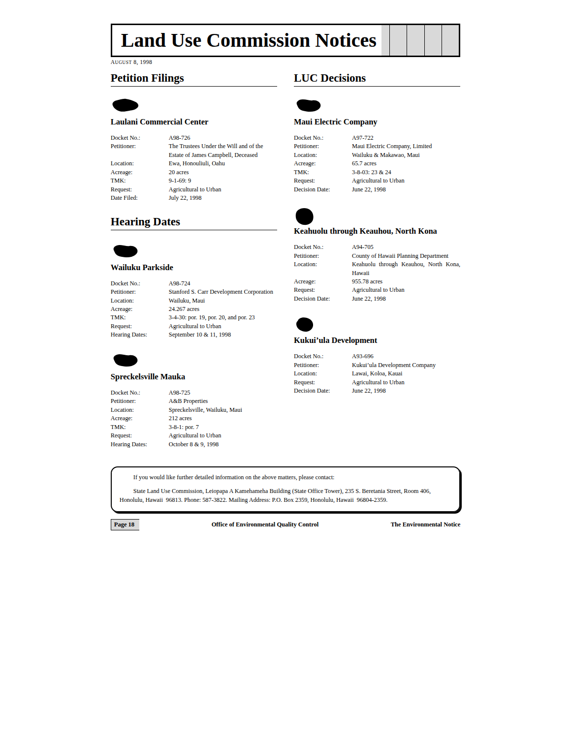Land Use Commission Notices
AUGUST 8, 1998
Petition Filings
Laulani Commercial Center
Docket No.:
A98-726
Petitioner:
The Trustees Under the Will and of the Estate of James Campbell, Deceased
Location:
Ewa, Honouliuli, Oahu
Acreage:
20 acres
TMK:
9-1-69: 9
Request:
Agricultural to Urban
Date Filed:
July 22, 1998
Hearing Dates
Wailuku Parkside
Docket No.:
A98-724
Petitioner:
Stanford S. Carr Development Corporation
Location:
Wailuku, Maui
Acreage:
24.267 acres
TMK:
3-4-30: por. 19, por. 20, and por. 23
Request:
Agricultural to Urban
Hearing Dates:
September 10 & 11, 1998
Spreckelsville Mauka
Docket No.:
A98-725
Petitioner:
A&B Properties
Location:
Spreckelsville, Wailuku, Maui
Acreage:
212 acres
TMK:
3-8-1: por. 7
Request:
Agricultural to Urban
Hearing Dates:
October 8 & 9, 1998
LUC Decisions
Maui Electric Company
Docket No.:
A97-722
Petitioner:
Maui Electric Company, Limited
Location:
Wailuku & Makawao, Maui
Acreage:
65.7 acres
TMK:
3-8-03: 23 & 24
Request:
Agricultural to Urban
Decision Date:
June 22, 1998
Keahuolu through Keauhou, North Kona
Docket No.:
A94-705
Petitioner:
County of Hawaii Planning Department
Location:
Keahuolu through Keauhou, North Kona, Hawaii
Acreage:
955.78 acres
Request:
Agricultural to Urban
Decision Date:
June 22, 1998
Kukui’ula Development
Docket No.:
A93-696
Petitioner:
Kukui’ula Development Company
Location:
Lawai, Koloa, Kauai
Request:
Agricultural to Urban
Decision Date:
June 22, 1998
If you would like further detailed information on the above matters, please contact:
State Land Use Commission, Leiopapa A Kamehameha Building (State Office Tower), 235 S. Beretania Street, Room 406, Honolulu, Hawaii 96813. Phone: 587-3822. Mailing Address: P.O. Box 2359, Honolulu, Hawaii 96804-2359.
Page 18
Office of Environmental Quality Control
The Environmental Notice